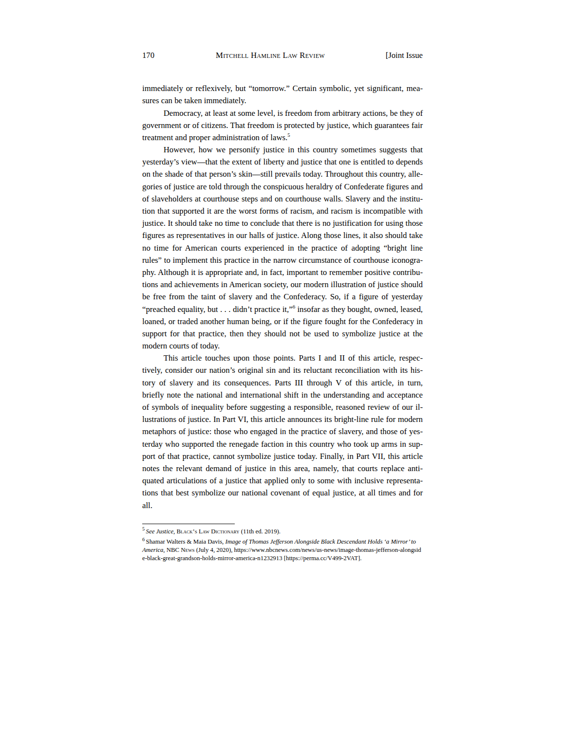170 Mitchell Hamline Law Review [Joint Issue
immediately or reflexively, but “tomorrow.” Certain symbolic, yet significant, measures can be taken immediately.
Democracy, at least at some level, is freedom from arbitrary actions, be they of government or of citizens. That freedom is protected by justice, which guarantees fair treatment and proper administration of laws.5
However, how we personify justice in this country sometimes suggests that yesterday’s view—that the extent of liberty and justice that one is entitled to depends on the shade of that person’s skin—still prevails today. Throughout this country, allegories of justice are told through the conspicuous heraldry of Confederate figures and of slaveholders at courthouse steps and on courthouse walls. Slavery and the institution that supported it are the worst forms of racism, and racism is incompatible with justice. It should take no time to conclude that there is no justification for using those figures as representatives in our halls of justice. Along those lines, it also should take no time for American courts experienced in the practice of adopting “bright line rules” to implement this practice in the narrow circumstance of courthouse iconography. Although it is appropriate and, in fact, important to remember positive contributions and achievements in American society, our modern illustration of justice should be free from the taint of slavery and the Confederacy. So, if a figure of yesterday “preached equality, but . . . didn’t practice it,”6 insofar as they bought, owned, leased, loaned, or traded another human being, or if the figure fought for the Confederacy in support for that practice, then they should not be used to symbolize justice at the modern courts of today.
This article touches upon those points. Parts I and II of this article, respectively, consider our nation’s original sin and its reluctant reconciliation with its history of slavery and its consequences. Parts III through V of this article, in turn, briefly note the national and international shift in the understanding and acceptance of symbols of inequality before suggesting a responsible, reasoned review of our illustrations of justice. In Part VI, this article announces its bright-line rule for modern metaphors of justice: those who engaged in the practice of slavery, and those of yesterday who supported the renegade faction in this country who took up arms in support of that practice, cannot symbolize justice today. Finally, in Part VII, this article notes the relevant demand of justice in this area, namely, that courts replace antiquated articulations of a justice that applied only to some with inclusive representations that best symbolize our national covenant of equal justice, at all times and for all.
5See Justice, Black’s Law Dictionary (11th ed. 2019).
6Shamar Walters & Maia Davis, Image of Thomas Jefferson Alongside Black Descendant Holds ‘a Mirror’ to America, NBC News (July 4, 2020), https://www.nbcnews.com/news/us-news/image-thomas-jefferson-alongside-black-great-grandson-holds-mirror-america-n1232913 [https://perma.cc/V499-2VAT].